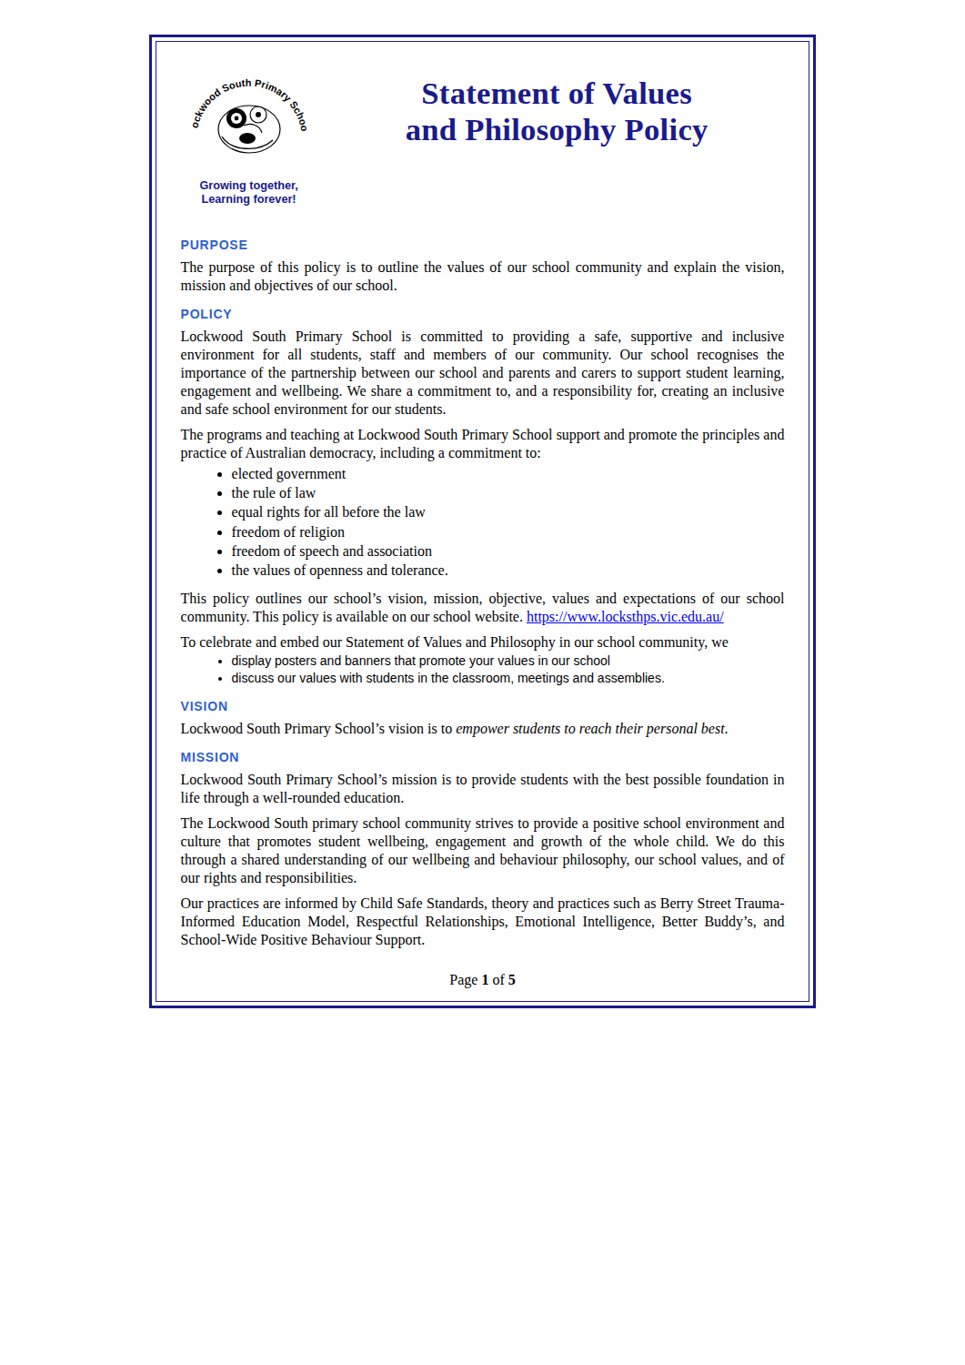Lockwood South Primary School
Growing together,
Learning forever!
Statement of Values
and Philosophy Policy
Purpose
The purpose of this policy is to outline the values of our school community and explain the vision, mission and objectives of our school.
Policy
Lockwood South Primary School is committed to providing a safe, supportive and inclusive environment for all students, staff and members of our community. Our school recognises the importance of the partnership between our school and parents and carers to support student learning, engagement and wellbeing. We share a commitment to, and a responsibility for, creating an inclusive and safe school environment for our students.
The programs and teaching at Lockwood South Primary School support and promote the principles and practice of Australian democracy, including a commitment to:
elected government
the rule of law
equal rights for all before the law
freedom of religion
freedom of speech and association
the values of openness and tolerance.
This policy outlines our school’s vision, mission, objective, values and expectations of our school community. This policy is available on our school website. https://www.locksthps.vic.edu.au/
To celebrate and embed our Statement of Values and Philosophy in our school community, we
display posters and banners that promote your values in our school
discuss our values with students in the classroom, meetings and assemblies.
Vision
Lockwood South Primary School’s vision is to empower students to reach their personal best.
Mission
Lockwood South Primary School’s mission is to provide students with the best possible foundation in life through a well-rounded education.
The Lockwood South primary school community strives to provide a positive school environment and culture that promotes student wellbeing, engagement and growth of the whole child. We do this through a shared understanding of our wellbeing and behaviour philosophy, our school values, and of our rights and responsibilities.
Our practices are informed by Child Safe Standards, theory and practices such as Berry Street Trauma-Informed Education Model, Respectful Relationships, Emotional Intelligence, Better Buddy’s, and School-Wide Positive Behaviour Support.
Page 1 of 5